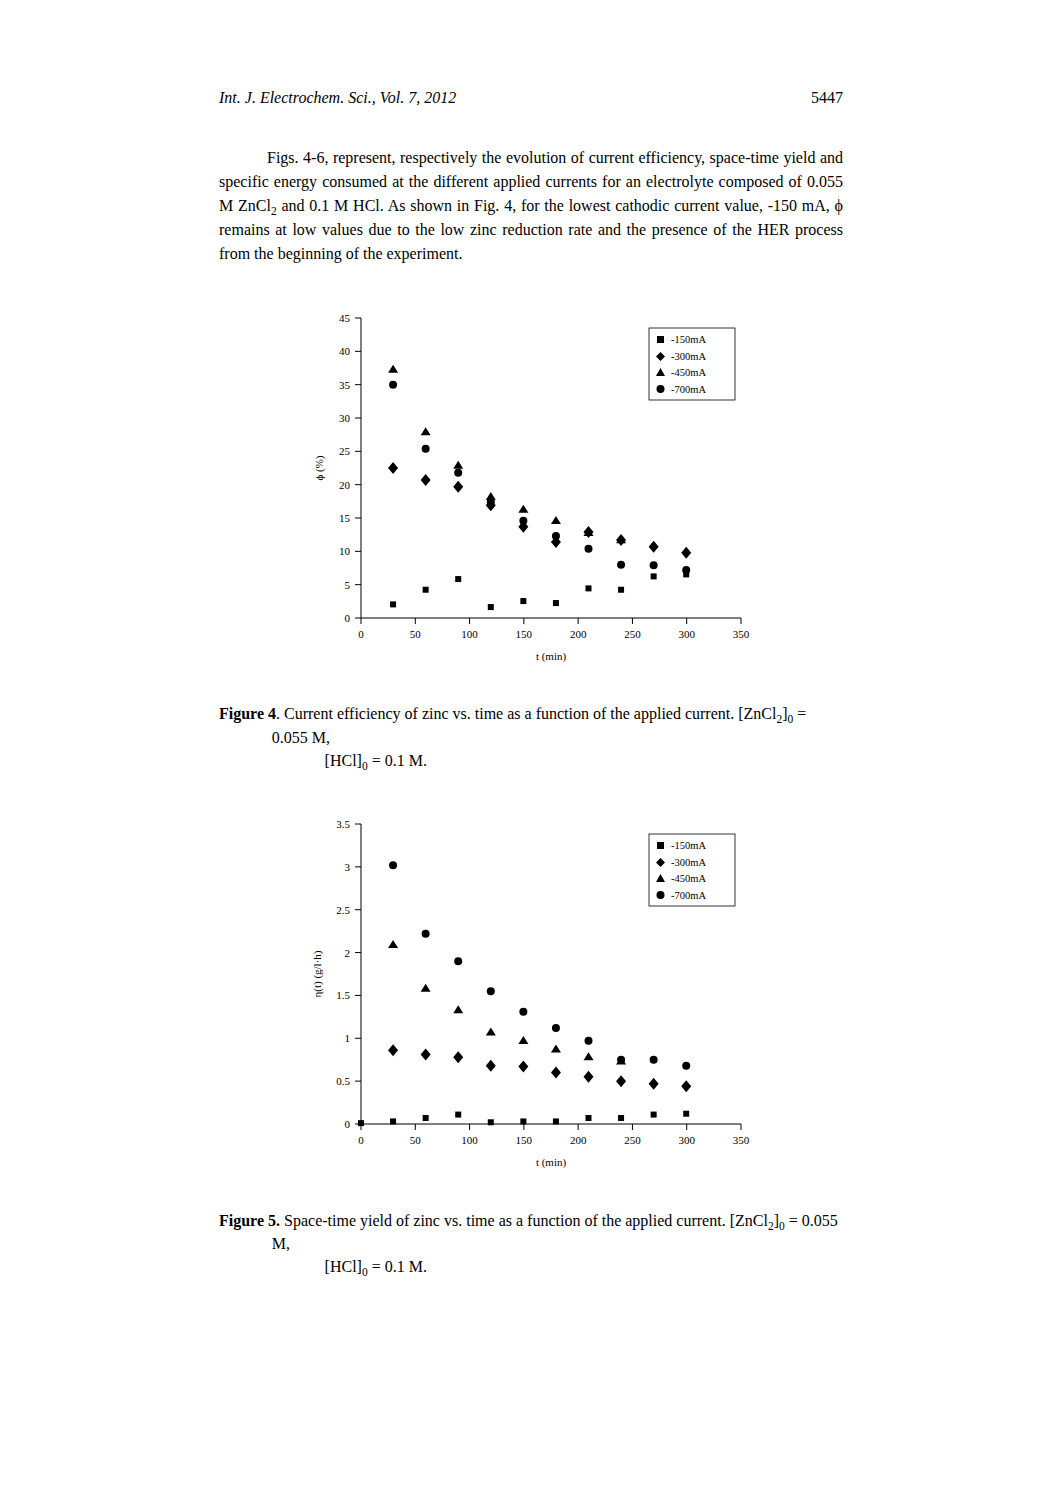Int. J. Electrochem. Sci., Vol. 7, 2012 5447
Figs. 4-6, represent, respectively the evolution of current efficiency, space-time yield and specific energy consumed at the different applied currents for an electrolyte composed of 0.055 M ZnCl2 and 0.1 M HCl. As shown in Fig. 4, for the lowest cathodic current value, -150 mA, ϕ remains at low values due to the low zinc reduction rate and the presence of the HER process from the beginning of the experiment.
0 5 10 15 20 25 30 35 40 45 0 50 100 150 200 250 300 350 t (min) ϕ (%) -150mA -300mA -450mA -700mA
Figure 4. Current efficiency of zinc vs. time as a function of the applied current. [ZnCl2]0 = 0.055 M, [HCl]0 = 0.1 M.
0 0.5 1 1.5 2 2.5 3 3.5 0 50 100 150 200 250 300 350 t (min) η(t) (g/l·h) -150mA -300mA -450mA -700mA
Figure 5. Space-time yield of zinc vs. time as a function of the applied current. [ZnCl2]0 = 0.055 M, [HCl]0 = 0.1 M.